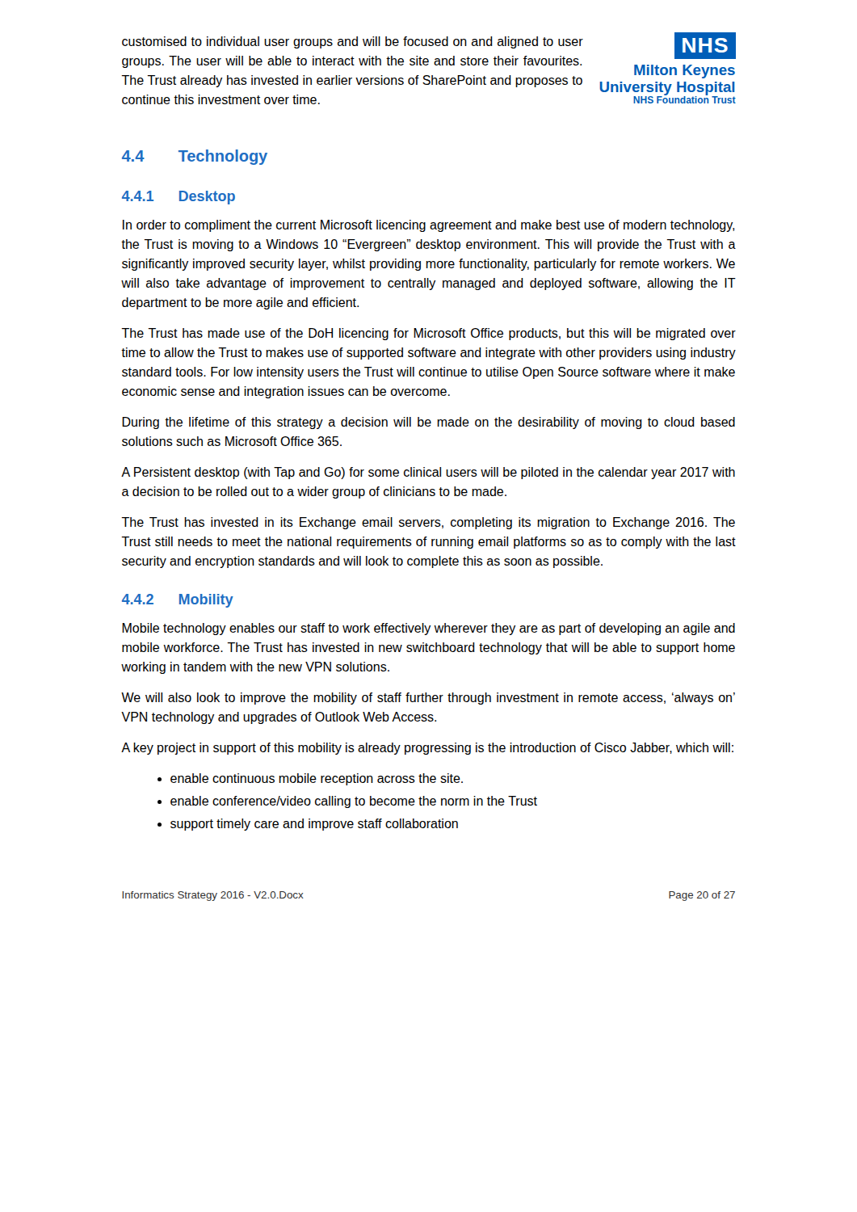NHS
Milton Keynes
University Hospital
NHS Foundation Trust
customised to individual user groups and will be focused on and aligned to user groups. The user will be able to interact with the site and store their favourites. The Trust already has invested in earlier versions of SharePoint and proposes to continue this investment over time.
4.4 Technology
4.4.1 Desktop
In order to compliment the current Microsoft licencing agreement and make best use of modern technology, the Trust is moving to a Windows 10 “Evergreen” desktop environment. This will provide the Trust with a significantly improved security layer, whilst providing more functionality, particularly for remote workers. We will also take advantage of improvement to centrally managed and deployed software, allowing the IT department to be more agile and efficient.
The Trust has made use of the DoH licencing for Microsoft Office products, but this will be migrated over time to allow the Trust to makes use of supported software and integrate with other providers using industry standard tools. For low intensity users the Trust will continue to utilise Open Source software where it make economic sense and integration issues can be overcome.
During the lifetime of this strategy a decision will be made on the desirability of moving to cloud based solutions such as Microsoft Office 365.
A Persistent desktop (with Tap and Go) for some clinical users will be piloted in the calendar year 2017 with a decision to be rolled out to a wider group of clinicians to be made.
The Trust has invested in its Exchange email servers, completing its migration to Exchange 2016. The Trust still needs to meet the national requirements of running email platforms so as to comply with the last security and encryption standards and will look to complete this as soon as possible.
4.4.2 Mobility
Mobile technology enables our staff to work effectively wherever they are as part of developing an agile and mobile workforce. The Trust has invested in new switchboard technology that will be able to support home working in tandem with the new VPN solutions.
We will also look to improve the mobility of staff further through investment in remote access, ‘always on’ VPN technology and upgrades of Outlook Web Access.
A key project in support of this mobility is already progressing is the introduction of Cisco Jabber, which will:
enable continuous mobile reception across the site.
enable conference/video calling to become the norm in the Trust
support timely care and improve staff collaboration
Informatics Strategy 2016 - V2.0.Docx
Page 20 of 27